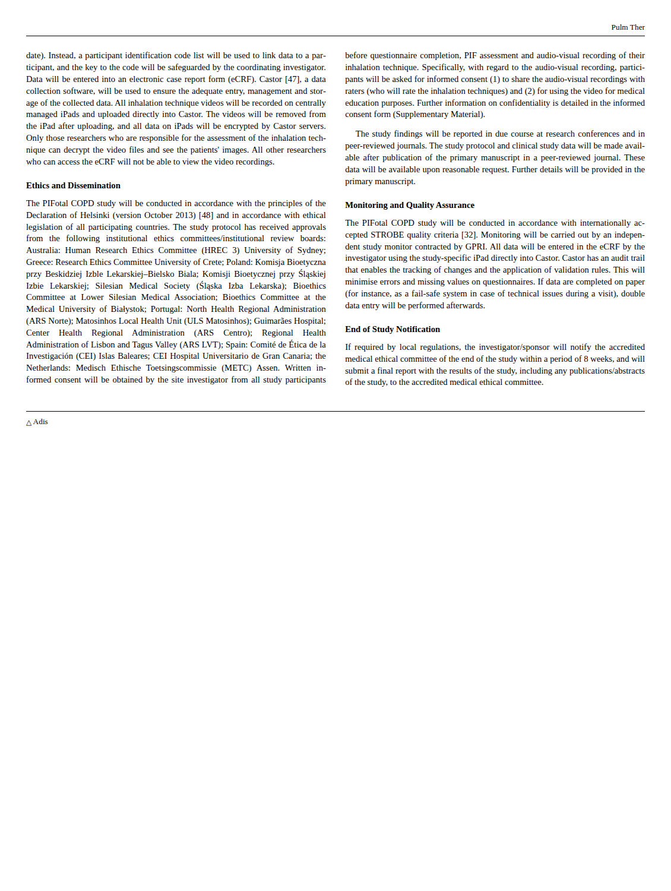Pulm Ther
date). Instead, a participant identification code list will be used to link data to a participant, and the key to the code will be safeguarded by the coordinating investigator. Data will be entered into an electronic case report form (eCRF). Castor [47], a data collection software, will be used to ensure the adequate entry, management and storage of the collected data. All inhalation technique videos will be recorded on centrally managed iPads and uploaded directly into Castor. The videos will be removed from the iPad after uploading, and all data on iPads will be encrypted by Castor servers. Only those researchers who are responsible for the assessment of the inhalation technique can decrypt the video files and see the patients' images. All other researchers who can access the eCRF will not be able to view the video recordings.
Ethics and Dissemination
The PIFotal COPD study will be conducted in accordance with the principles of the Declaration of Helsinki (version October 2013) [48] and in accordance with ethical legislation of all participating countries. The study protocol has received approvals from the following institutional ethics committees/institutional review boards: Australia: Human Research Ethics Committee (HREC 3) University of Sydney; Greece: Research Ethics Committee University of Crete; Poland: Komisja Bioetyczna przy Beskidziej Izble Lekarskiej–Bielsko Biala; Komisji Bioetycznej przy Śląskiej Izbie Lekarskiej; Silesian Medical Society (Śląska Izba Lekarska); Bioethics Committee at Lower Silesian Medical Association; Bioethics Committee at the Medical University of Białystok; Portugal: North Health Regional Administration (ARS Norte); Matosinhos Local Health Unit (ULS Matosinhos); Guimarães Hospital; Center Health Regional Administration (ARS Centro); Regional Health Administration of Lisbon and Tagus Valley (ARS LVT); Spain: Comité de Ética de la Investigación (CEI) Islas Baleares; CEI Hospital Universitario de Gran Canaria; the Netherlands: Medisch Ethische Toetsingscommissie (METC) Assen. Written informed consent will be obtained by the site investigator from all study participants before questionnaire completion, PIF assessment and audio-visual recording of their inhalation technique. Specifically, with regard to the audio-visual recording, participants will be asked for informed consent (1) to share the audio-visual recordings with raters (who will rate the inhalation techniques) and (2) for using the video for medical education purposes. Further information on confidentiality is detailed in the informed consent form (Supplementary Material).
The study findings will be reported in due course at research conferences and in peer-reviewed journals. The study protocol and clinical study data will be made available after publication of the primary manuscript in a peer-reviewed journal. These data will be available upon reasonable request. Further details will be provided in the primary manuscript.
Monitoring and Quality Assurance
The PIFotal COPD study will be conducted in accordance with internationally accepted STROBE quality criteria [32]. Monitoring will be carried out by an independent study monitor contracted by GPRI. All data will be entered in the eCRF by the investigator using the study-specific iPad directly into Castor. Castor has an audit trail that enables the tracking of changes and the application of validation rules. This will minimise errors and missing values on questionnaires. If data are completed on paper (for instance, as a fail-safe system in case of technical issues during a visit), double data entry will be performed afterwards.
End of Study Notification
If required by local regulations, the investigator/sponsor will notify the accredited medical ethical committee of the end of the study within a period of 8 weeks, and will submit a final report with the results of the study, including any publications/abstracts of the study, to the accredited medical ethical committee.
△ Adis